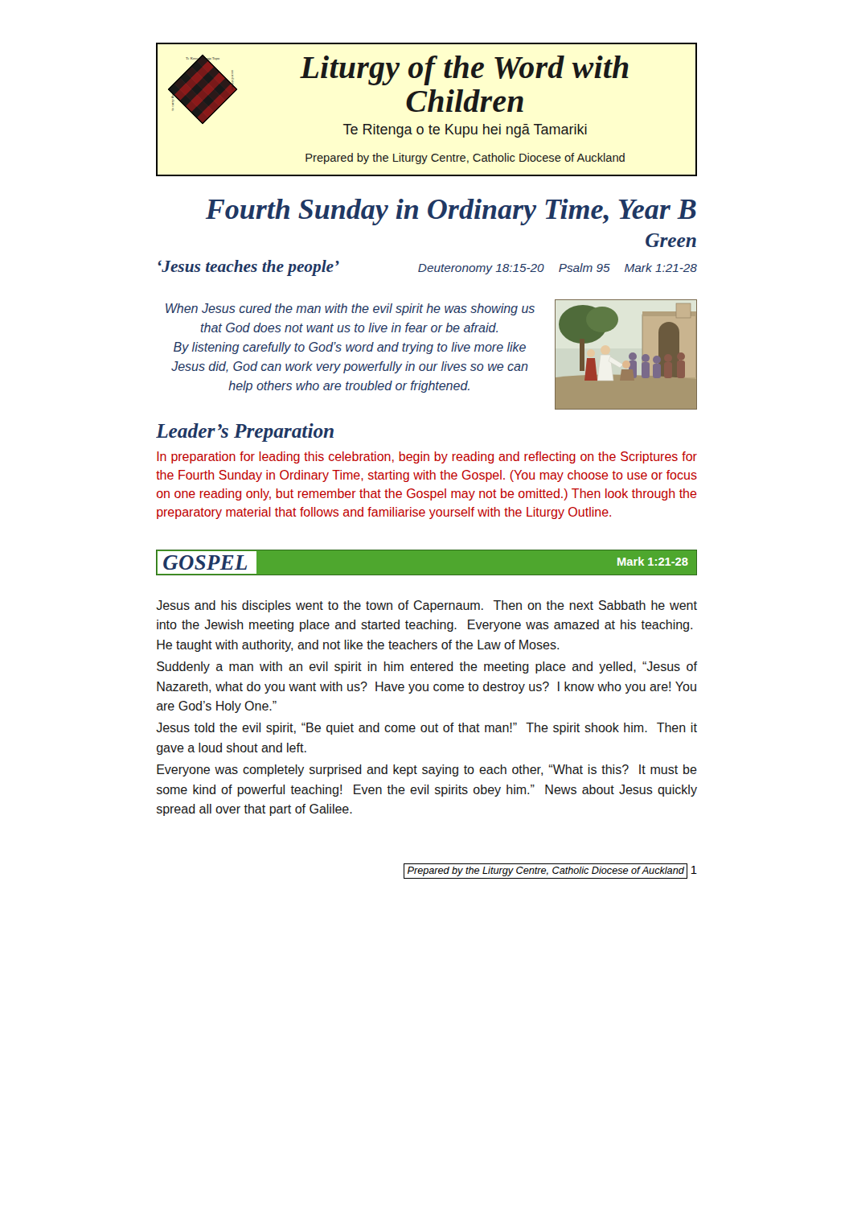Te Kawe Ritenga Tapu to carry the sacred rituals
Liturgy of the Word with Children
Te Ritenga o te Kupu hei ngā Tamariki
Prepared by the Liturgy Centre, Catholic Diocese of Auckland
Fourth Sunday in Ordinary Time, Year B
Green
‘Jesus teaches the people’
Deuteronomy 18:15-20Psalm 95 Mark 1:21-28
When Jesus cured the man with the evil spirit he was showing us
that God does not want us to live in fear or be afraid.
By listening carefully to God’s word and trying to live more like
Jesus did, God can work very powerfully in our lives so we can
help others who are troubled or frightened.
Leader’s Preparation
In preparation for leading this celebration, begin by reading and reflecting on the Scriptures for the Fourth Sunday in Ordinary Time, starting with the Gospel. (You may choose to use or focus on one reading only, but remember that the Gospel may not be omitted.) Then look through the preparatory material that follows and familiarise yourself with the Liturgy Outline.
GOSPEL Mark 1:21-28
Jesus and his disciples went to the town of Capernaum. Then on the next Sabbath he went into the Jewish meeting place and started teaching. Everyone was amazed at his teaching. He taught with authority, and not like the teachers of the Law of Moses.
Suddenly a man with an evil spirit in him entered the meeting place and yelled, “Jesus of Nazareth, what do you want with us? Have you come to destroy us? I know who you are! You are God’s Holy One.”
Jesus told the evil spirit, “Be quiet and come out of that man!” The spirit shook him. Then it gave a loud shout and left.
Everyone was completely surprised and kept saying to each other, “What is this? It must be some kind of powerful teaching! Even the evil spirits obey him.” News about Jesus quickly spread all over that part of Galilee.
Prepared by the Liturgy Centre, Catholic Diocese of Auckland 1